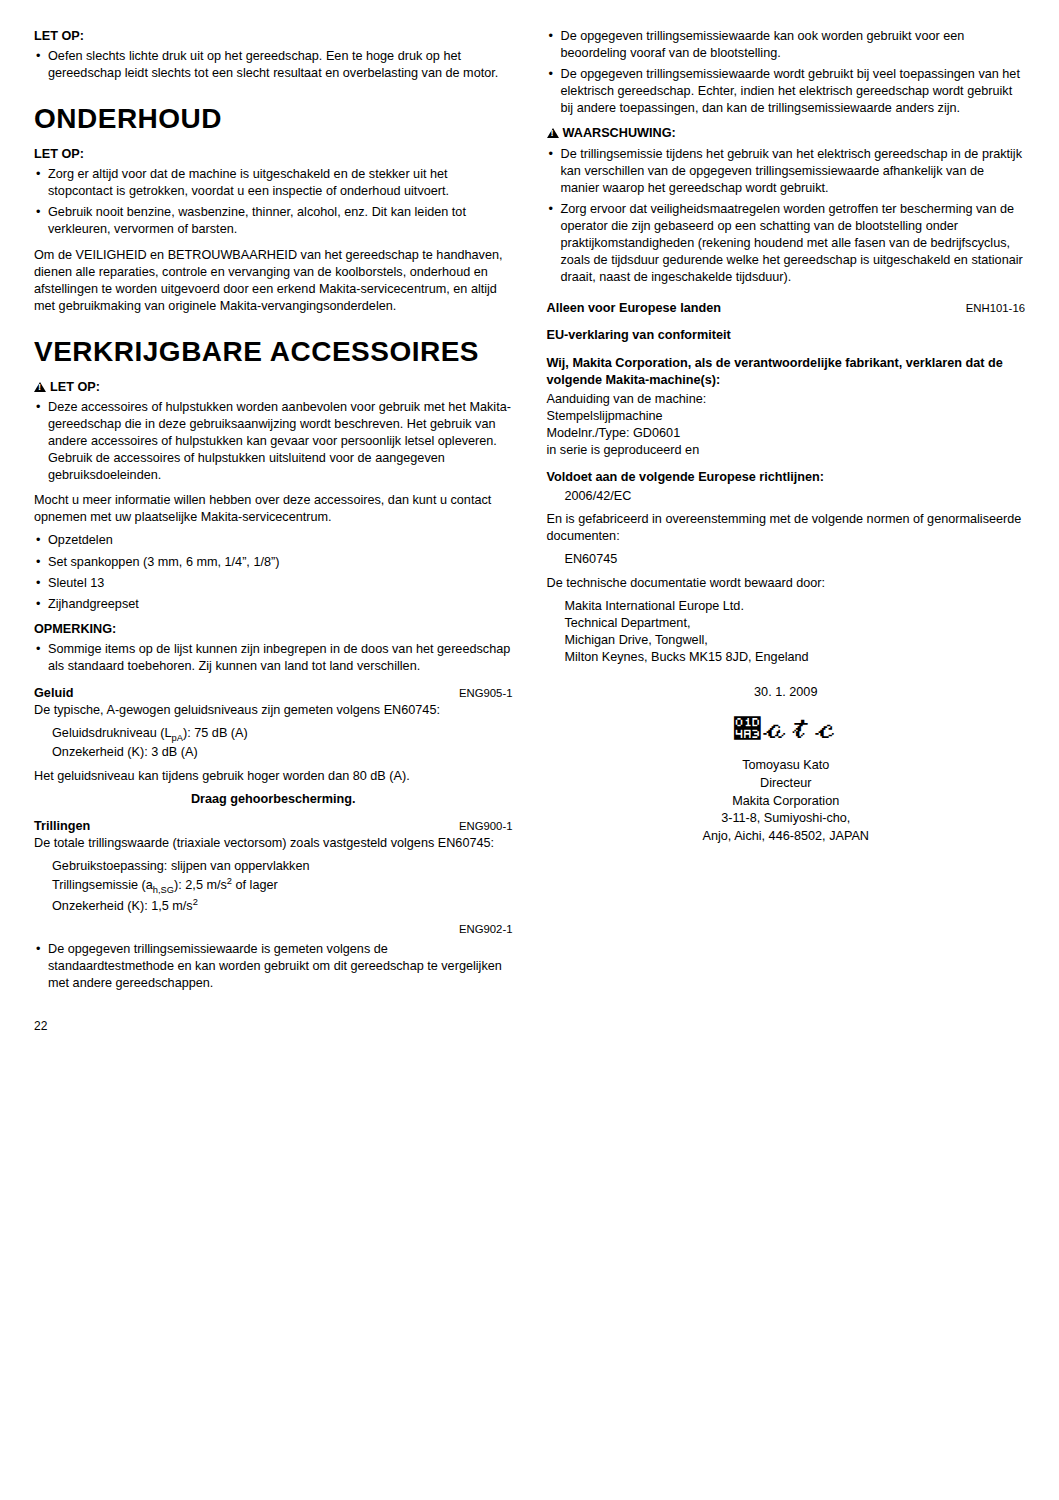LET OP:
Oefen slechts lichte druk uit op het gereedschap. Een te hoge druk op het gereedschap leidt slechts tot een slecht resultaat en overbelasting van de motor.
ONDERHOUD
LET OP:
Zorg er altijd voor dat de machine is uitgeschakeld en de stekker uit het stopcontact is getrokken, voordat u een inspectie of onderhoud uitvoert.
Gebruik nooit benzine, wasbenzine, thinner, alcohol, enz. Dit kan leiden tot verkleuren, vervormen of barsten.
Om de VEILIGHEID en BETROUWBAARHEID van het gereedschap te handhaven, dienen alle reparaties, controle en vervanging van de koolborstels, onderhoud en afstellingen te worden uitgevoerd door een erkend Makita-servicecentrum, en altijd met gebruikmaking van originele Makita-vervangingsonderdelen.
VERKRIJGBARE ACCESSOIRES
LET OP:
Deze accessoires of hulpstukken worden aanbevolen voor gebruik met het Makita-gereedschap die in deze gebruiksaanwijzing wordt beschreven. Het gebruik van andere accessoires of hulpstukken kan gevaar voor persoonlijk letsel opleveren. Gebruik de accessoires of hulpstukken uitsluitend voor de aangegeven gebruiksdoeleinden.
Mocht u meer informatie willen hebben over deze accessoires, dan kunt u contact opnemen met uw plaatselijke Makita-servicecentrum.
Opzetdelen
Set spankoppen (3 mm, 6 mm, 1/4”, 1/8”)
Sleutel 13
Zijhandgreepset
OPMERKING:
Sommige items op de lijst kunnen zijn inbegrepen in de doos van het gereedschap als standaard toebehoren. Zij kunnen van land tot land verschillen.
Geluid ENG905-1
De typische, A-gewogen geluidsniveaus zijn gemeten volgens EN60745:
Geluidsdrukniveau (LpA): 75 dB (A)
Onzekerheid (K): 3 dB (A)
Het geluidsniveau kan tijdens gebruik hoger worden dan 80 dB (A).
Draag gehoorbescherming.
Trillingen ENG900-1
De totale trillingswaarde (triaxiale vectorsom) zoals vastgesteld volgens EN60745:
Gebruikstoepassing: slijpen van oppervlakken
Trillingsemissie (ah,SG): 2,5 m/s2 of lager
Onzekerheid (K): 1,5 m/s2
ENG902-1
De opgegeven trillingsemissiewaarde is gemeten volgens de standaardtestmethode en kan worden gebruikt om dit gereedschap te vergelijken met andere gereedschappen.
22
De opgegeven trillingsemissiewaarde kan ook worden gebruikt voor een beoordeling vooraf van de blootstelling.
De opgegeven trillingsemissiewaarde wordt gebruikt bij veel toepassingen van het elektrisch gereedschap. Echter, indien het elektrisch gereedschap wordt gebruikt bij andere toepassingen, dan kan de trillingsemissiewaarde anders zijn.
WAARSCHUWING:
De trillingsemissie tijdens het gebruik van het elektrisch gereedschap in de praktijk kan verschillen van de opgegeven trillingsemissiewaarde afhankelijk van de manier waarop het gereedschap wordt gebruikt.
Zorg ervoor dat veiligheidsmaatregelen worden getroffen ter bescherming van de operator die zijn gebaseerd op een schatting van de blootstelling onder praktijkomstandigheden (rekening houdend met alle fasen van de bedrijfscyclus, zoals de tijdsduur gedurende welke het gereedschap is uitgeschakeld en stationair draait, naast de ingeschakelde tijdsduur).
Alleen voor Europese landen ENH101-16
EU-verklaring van conformiteit
Wij, Makita Corporation, als de verantwoordelijke fabrikant, verklaren dat de volgende Makita-machine(s):
Aanduiding van de machine:
Stempelslijpmachine
Modelnr./Type: GD0601
in serie is geproduceerd en
Voldoet aan de volgende Europese richtlijnen:
2006/42/EC
En is gefabriceerd in overeenstemming met de volgende normen of genormaliseerde documenten:
EN60745
De technische documentatie wordt bewaard door:
Makita International Europe Ltd.
Technical Department,
Michigan Drive, Tongwell,
Milton Keynes, Bucks MK15 8JD, Engeland
30. 1. 2009
𝒣𝒶𝓉𝒸
Tomoyasu Kato
Directeur
Makita Corporation
3-11-8, Sumiyoshi-cho,
Anjo, Aichi, 446-8502, JAPAN